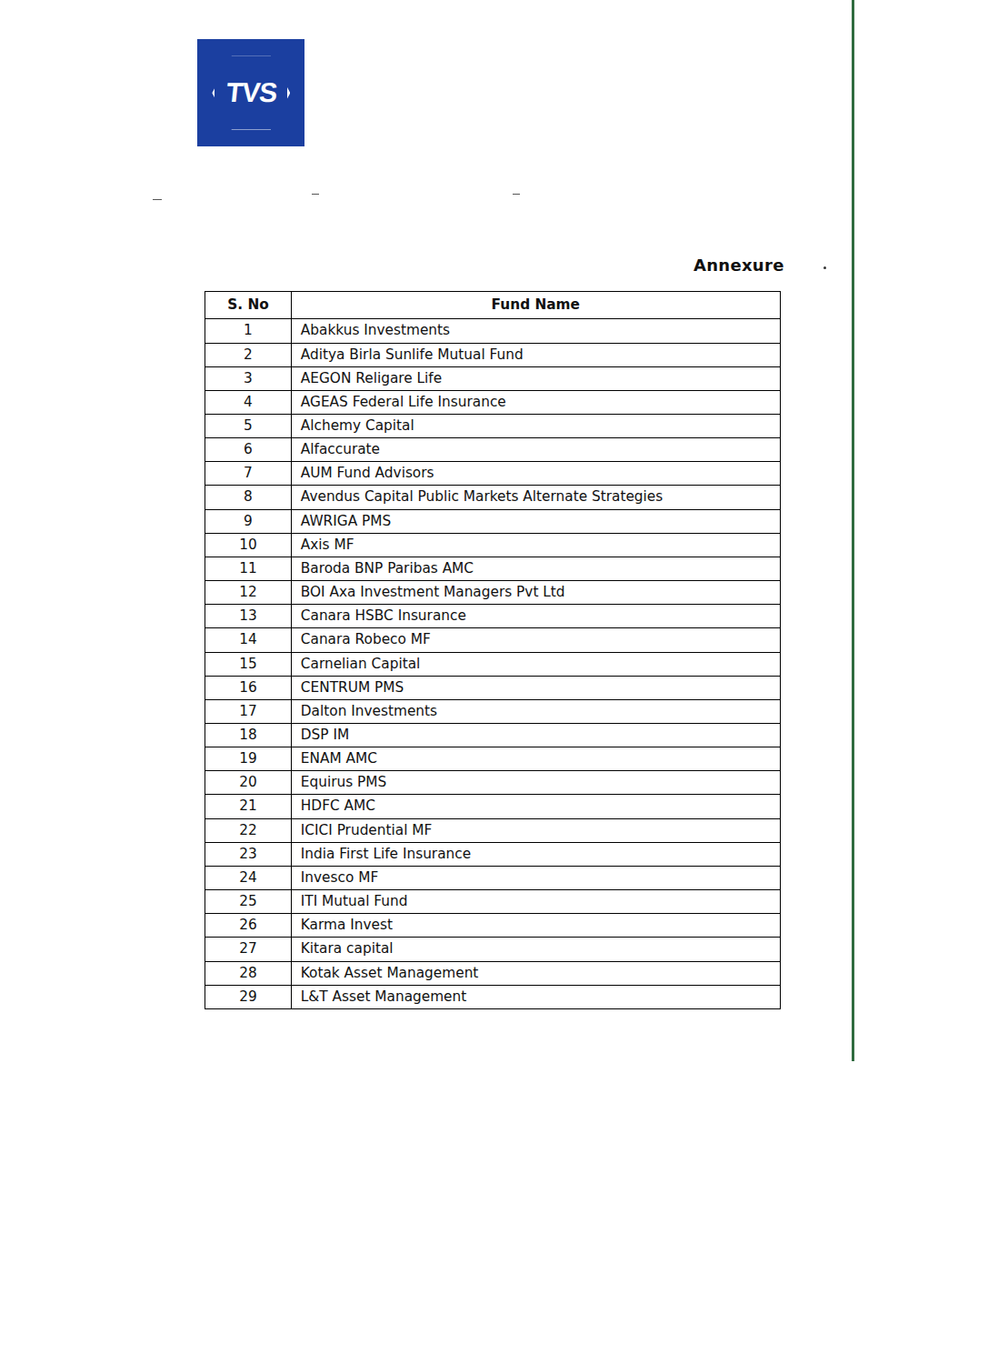TVS
Annexure
| S. No | Fund Name |
| --- | --- |
| 1 | Abakkus Investments |
| 2 | Aditya Birla Sunlife Mutual Fund |
| 3 | AEGON Religare Life |
| 4 | AGEAS Federal Life Insurance |
| 5 | Alchemy Capital |
| 6 | Alfaccurate |
| 7 | AUM Fund Advisors |
| 8 | Avendus Capital Public Markets Alternate Strategies |
| 9 | AWRIGA PMS |
| 10 | Axis MF |
| 11 | Baroda BNP Paribas AMC |
| 12 | BOI Axa Investment Managers Pvt Ltd |
| 13 | Canara HSBC Insurance |
| 14 | Canara Robeco MF |
| 15 | Carnelian Capital |
| 16 | CENTRUM PMS |
| 17 | Dalton Investments |
| 18 | DSP IM |
| 19 | ENAM AMC |
| 20 | Equirus PMS |
| 21 | HDFC AMC |
| 22 | ICICI Prudential MF |
| 23 | India First Life Insurance |
| 24 | Invesco MF |
| 25 | ITI Mutual Fund |
| 26 | Karma Invest |
| 27 | Kitara capital |
| 28 | Kotak Asset Management |
| 29 | L&T Asset Management |